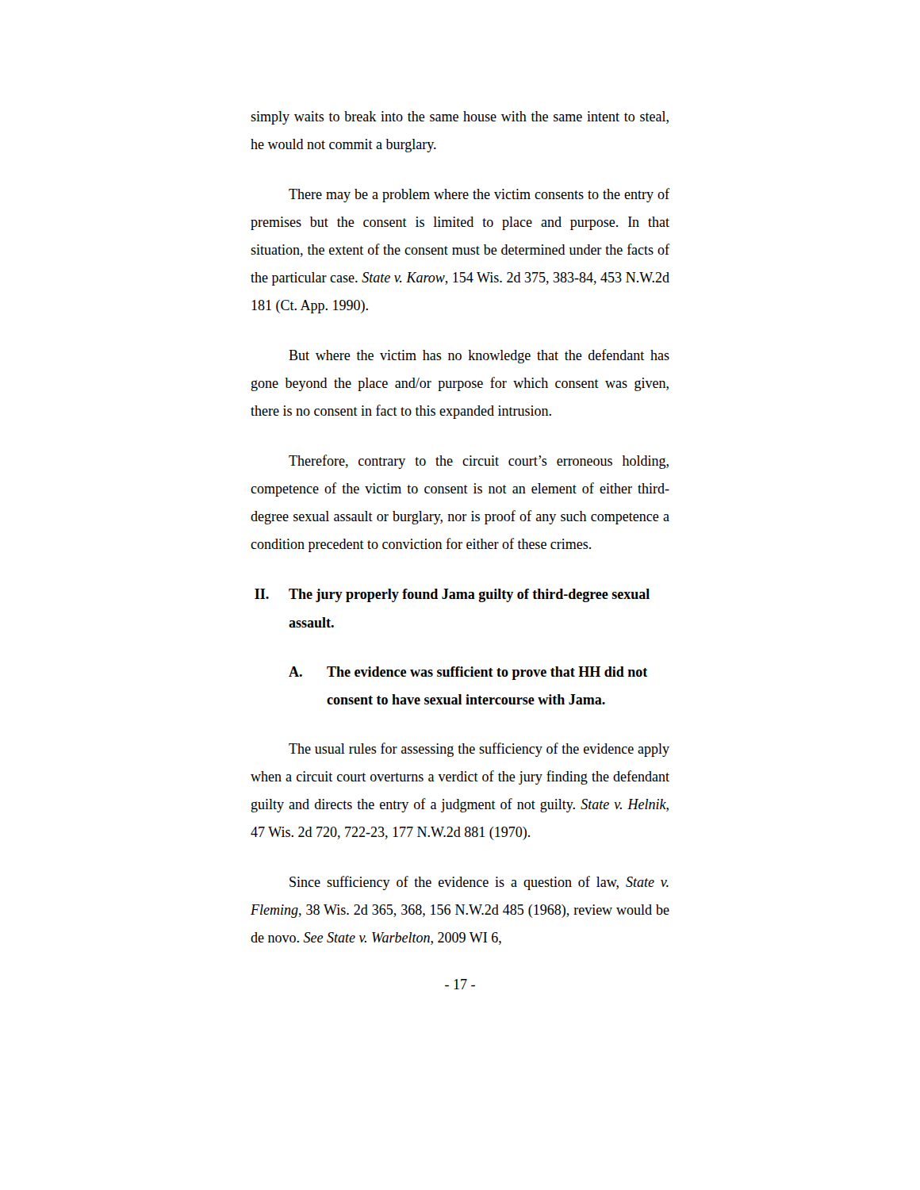simply waits to break into the same house with the same intent to steal, he would not commit a burglary.
There may be a problem where the victim consents to the entry of premises but the consent is limited to place and purpose. In that situation, the extent of the consent must be determined under the facts of the particular case. State v. Karow, 154 Wis. 2d 375, 383-84, 453 N.W.2d 181 (Ct. App. 1990).
But where the victim has no knowledge that the defendant has gone beyond the place and/or purpose for which consent was given, there is no consent in fact to this expanded intrusion.
Therefore, contrary to the circuit court’s erroneous holding, competence of the victim to consent is not an element of either third-degree sexual assault or burglary, nor is proof of any such competence a condition precedent to conviction for either of these crimes.
II. The jury properly found Jama guilty of third-degree sexual assault.
A. The evidence was sufficient to prove that HH did not consent to have sexual intercourse with Jama.
The usual rules for assessing the sufficiency of the evidence apply when a circuit court overturns a verdict of the jury finding the defendant guilty and directs the entry of a judgment of not guilty. State v. Helnik, 47 Wis. 2d 720, 722-23, 177 N.W.2d 881 (1970).
Since sufficiency of the evidence is a question of law, State v. Fleming, 38 Wis. 2d 365, 368, 156 N.W.2d 485 (1968), review would be de novo. See State v. Warbelton, 2009 WI 6,
- 17 -